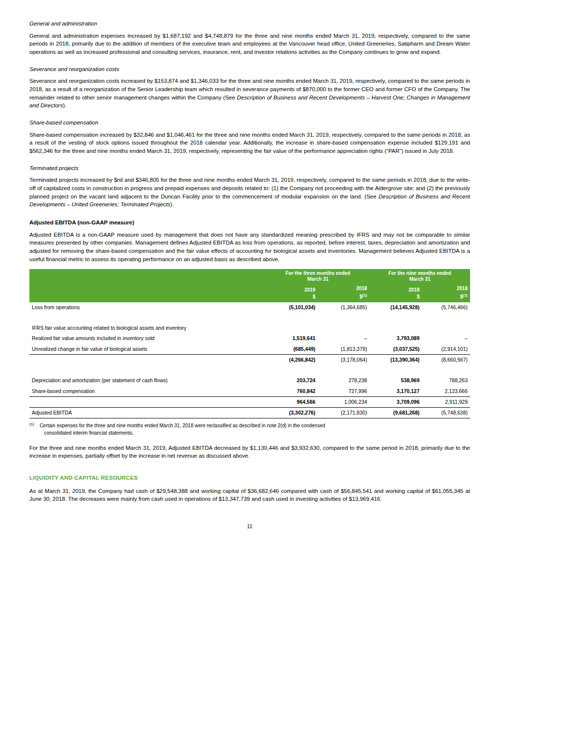General and administration
General and administration expenses increased by $1,687,192 and $4,748,879 for the three and nine months ended March 31, 2019, respectively, compared to the same periods in 2018, primarily due to the addition of members of the executive team and employees at the Vancouver head office, United Greeneries, Satipharm and Dream Water operations as well as increased professional and consulting services, insurance, rent, and investor relations activities as the Company continues to grow and expand.
Severance and reorganization costs
Severance and reorganization costs increased by $153,874 and $1,346,033 for the three and nine months ended March 31, 2019, respectively, compared to the same periods in 2018, as a result of a reorganization of the Senior Leadership team which resulted in severance payments of $870,000 to the former CEO and former CFO of the Company. The remainder related to other senior management changes within the Company (See Description of Business and Recent Developments – Harvest One; Changes in Management and Directors).
Share-based compensation
Share-based compensation increased by $32,846 and $1,046,461 for the three and nine months ended March 31, 2019, respectively, compared to the same periods in 2018, as a result of the vesting of stock options issued throughout the 2018 calendar year. Additionally, the increase in share-based compensation expense included $129,191 and $562,346 for the three and nine months ended March 31, 2019, respectively, representing the fair value of the performance appreciation rights (“PAR”) issued in July 2018.
Terminated projects
Terminated projects increased by $nil and $346,805 for the three and nine months ended March 31, 2019, respectively, compared to the same periods in 2018, due to the write-off of capitalized costs in construction in progress and prepaid expenses and deposits related to: (1) the Company not proceeding with the Aldergrove site; and (2) the previously planned project on the vacant land adjacent to the Duncan Facility prior to the commencement of modular expansion on the land. (See Description of Business and Recent Developments – United Greeneries; Terminated Projects).
Adjusted EBITDA (non-GAAP measure)
Adjusted EBITDA is a non-GAAP measure used by management that does not have any standardized meaning prescribed by IFRS and may not be comparable to similar measures presented by other companies. Management defines Adjusted EBITDA as loss from operations, as reported, before interest, taxes, depreciation and amortization and adjusted for removing the share-based compensation and the fair value effects of accounting for biological assets and inventories. Management believes Adjusted EBITDA is a useful financial metric to assess its operating performance on an adjusted basis as described above.
| | For the three months ended March 31 | For the nine months ended March 31 |
| --- | --- | --- |
| | 2019 $ | 2018 $ (1) | 2019 $ | 2018 $ (1) |
| Loss from operations | (5,101,034) | (1,364,685) | (14,145,928) | (5,746,466) |
| IFRS fair value accounting related to biological assets and inventory | | | | |
| Realized fair value amounts included in inventory sold | 1,519,641 | – | 3,793,089 | – |
| Unrealized change in fair value of biological assets | (685,449) | (1,813,379) | (3,037,525) | (2,914,101) |
| | (4,266,842) | (3,178,064) | (13,390,364) | (8,660,567) |
| Depreciation and amortization (per statement of cash flows) | 203,724 | 278,238 | 538,969 | 788,263 |
| Share-based compensation | 760,842 | 727,996 | 3,170,127 | 2,123,666 |
| | 964,566 | 1,006,234 | 3,709,096 | 2,911,929 |
| Adjusted EBITDA | (3,302,276) | (2,171,830) | (9,681,268) | (5,748,638) |
(1) Certain expenses for the three and nine months ended March 31, 2018 were reclassified as described in note 2(d) in the condensed
consolidated interim financial statements.
For the three and nine months ended March 31, 2019, Adjusted EBITDA decreased by $1,130,446 and $3,932,630, compared to the same period in 2018, primarily due to the increase in expenses, partially offset by the increase in net revenue as discussed above.
LIQUIDITY AND CAPITAL RESOURCES
As at March 31, 2019, the Company had cash of $29,548,388 and working capital of $36,682,646 compared with cash of $56,845,541 and working capital of $61,055,345 at June 30, 2018. The decreases were mainly from cash used in operations of $13,347,739 and cash used in investing activities of $13,969,416.
11